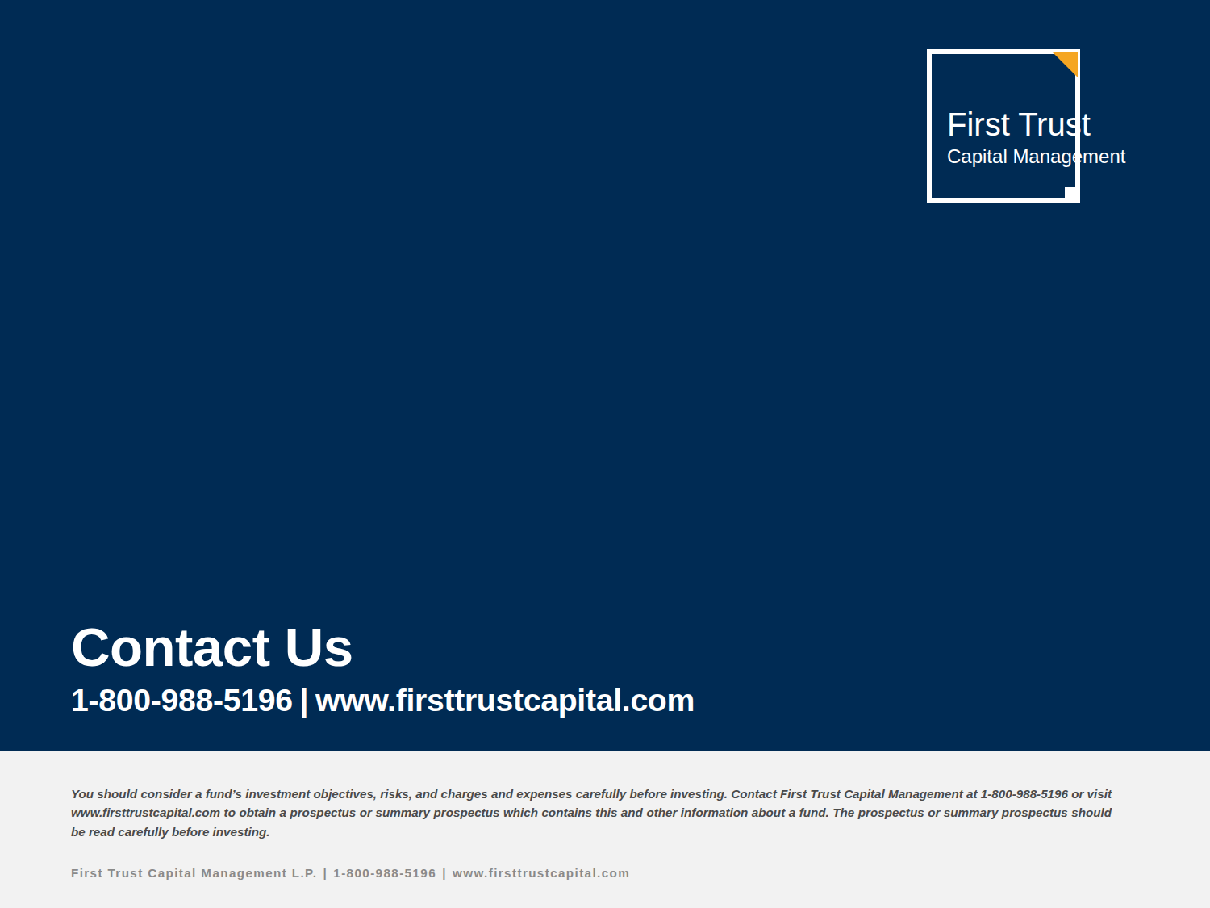First Trust Capital Management First Trust Capital Management
Contact Us
1-800-988-5196|www.firsttrustcapital.com
You should consider a fund’s investment objectives, risks, and charges and expenses carefully before investing. Contact First Trust Capital Management at 1-800-988-5196 or visit www.firsttrustcapital.com to obtain a prospectus or summary prospectus which contains this and other information about a fund. The prospectus or summary prospectus should be read carefully before investing.
First Trust Capital Management L.P.|1-800-988-5196|www.firsttrustcapital.com